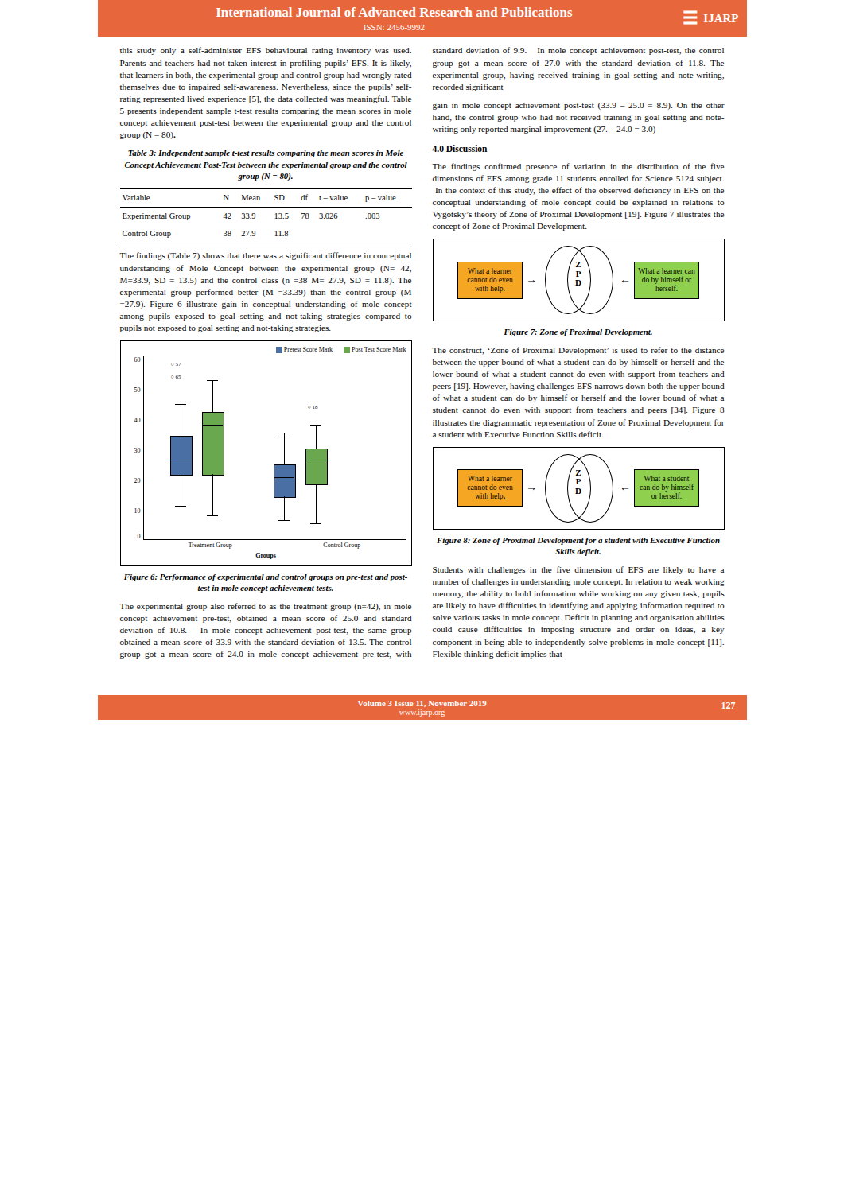International Journal of Advanced Research and Publications
ISSN: 2456-9992
☰IJARP
this study only a self-administer EFS behavioural rating inventory was used. Parents and teachers had not taken interest in profiling pupils’ EFS. It is likely, that learners in both, the experimental group and control group had wrongly rated themselves due to impaired self-awareness. Nevertheless, since the pupils’ self-rating represented lived experience [5], the data collected was meaningful. Table 5 presents independent sample t-test results comparing the mean scores in mole concept achievement post-test between the experimental group and the control group (N = 80).
Table 3: Independent sample t-test results comparing the mean scores in Mole Concept Achievement Post-Test between the experimental group and the control group (N = 80).
| Variable | N | Mean | SD | df | t – value | p – value |
| --- | --- | --- | --- | --- | --- | --- |
| Experimental Group | 42 | 33.9 | 13.5 | 78 | 3.026 | .003 |
| Control Group | 38 | 27.9 | 11.8 | | | |
The findings (Table 7) shows that there was a significant difference in conceptual understanding of Mole Concept between the experimental group (N= 42, M=33.9, SD = 13.5) and the control class (n =38 M= 27.9, SD = 11.8). The experimental group performed better (M =33.39) than the control group (M =27.9). Figure 6 illustrate gain in conceptual understanding of mole concept among pupils exposed to goal setting and not-taking strategies compared to pupils not exposed to goal setting and not-taking strategies.
Pretest Score Mark Post Test Score Mark
60
50
40
30
20
10
0
○ 57
○ 65
○ 18
Treatment Group
Control Group
Groups
Figure 6: Performance of experimental and control groups on pre-test and post-test in mole concept achievement tests.
The experimental group also referred to as the treatment group (n=42), in mole concept achievement pre-test, obtained a mean score of 25.0 and standard deviation of 10.8. In mole concept achievement post-test, the same group obtained a mean score of 33.9 with the standard deviation of 13.5. The control group got a mean score of 24.0 in mole concept achievement pre-test, with standard deviation of 9.9. In mole concept achievement post-test, the control group got a mean score of 27.0 with the standard deviation of 11.8. The experimental group, having received training in goal setting and note-writing, recorded significant
gain in mole concept achievement post-test (33.9 – 25.0 = 8.9). On the other hand, the control group who had not received training in goal setting and note-writing only reported marginal improvement (27. – 24.0 = 3.0)
4.0 Discussion
The findings confirmed presence of variation in the distribution of the five dimensions of EFS among grade 11 students enrolled for Science 5124 subject. In the context of this study, the effect of the observed deficiency in EFS on the conceptual understanding of mole concept could be explained in relations to Vygotsky’s theory of Zone of Proximal Development [19]. Figure 7 illustrates the concept of Zone of Proximal Development.
What a learner cannot do even with help.
→
Z
P
D
←
What a learner can do by himself or herself.
Figure 7: Zone of Proximal Development.
The construct, ‘Zone of Proximal Development’ is used to refer to the distance between the upper bound of what a student can do by himself or herself and the lower bound of what a student cannot do even with support from teachers and peers [19]. However, having challenges EFS narrows down both the upper bound of what a student can do by himself or herself and the lower bound of what a student cannot do even with support from teachers and peers [34]. Figure 8 illustrates the diagrammatic representation of Zone of Proximal Development for a student with Executive Function Skills deficit.
What a learner cannot do even with help.
→
Z
P
D
←
What a student can do by himself or herself.
Figure 8: Zone of Proximal Development for a student with Executive Function Skills deficit.
Students with challenges in the five dimension of EFS are likely to have a number of challenges in understanding mole concept. In relation to weak working memory, the ability to hold information while working on any given task, pupils are likely to have difficulties in identifying and applying information required to solve various tasks in mole concept. Deficit in planning and organisation abilities could cause difficulties in imposing structure and order on ideas, a key component in being able to independently solve problems in mole concept [11]. Flexible thinking deficit implies that
Volume 3 Issue 11, November 2019
www.ijarp.org
127